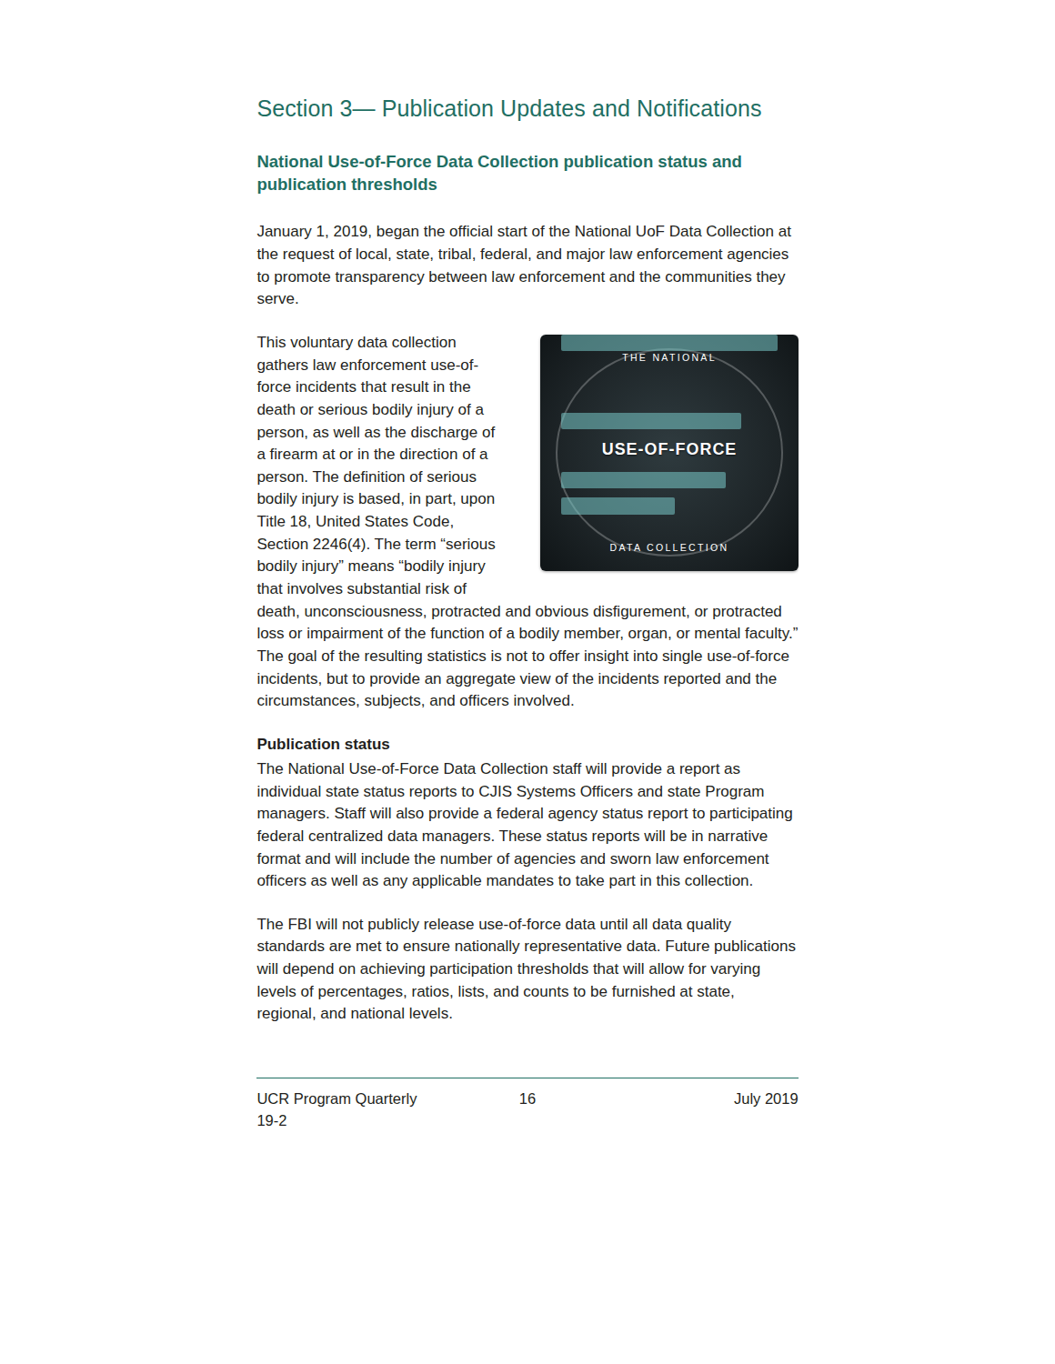Section 3— Publication Updates and Notifications
National Use-of-Force Data Collection publication status and publication thresholds
January 1, 2019, began the official start of the National UoF Data Collection at the request of local, state, tribal, federal, and major law enforcement agencies to promote transparency between law enforcement and the communities they serve.
The National
USE-OF-FORCE
Data Collection
This voluntary data collection gathers law enforcement use-of-force incidents that result in the death or serious bodily injury of a person, as well as the discharge of a firearm at or in the direction of a person. The definition of serious bodily injury is based, in part, upon Title 18, United States Code, Section 2246(4). The term “serious bodily injury” means “bodily injury that involves substantial risk of death, unconsciousness, protracted and obvious disfigurement, or protracted loss or impairment of the function of a bodily member, organ, or mental faculty.” The goal of the resulting statistics is not to offer insight into single use-of-force incidents, but to provide an aggregate view of the incidents reported and the circumstances, subjects, and officers involved.
Publication status
The National Use-of-Force Data Collection staff will provide a report as individual state status reports to CJIS Systems Officers and state Program managers. Staff will also provide a federal agency status report to participating federal centralized data managers. These status reports will be in narrative format and will include the number of agencies and sworn law enforcement officers as well as any applicable mandates to take part in this collection.
The FBI will not publicly release use-of-force data until all data quality standards are met to ensure nationally representative data. Future publications will depend on achieving participation thresholds that will allow for varying levels of percentages, ratios, lists, and counts to be furnished at state, regional, and national levels.
UCR Program Quarterly 19-2
16
July 2019